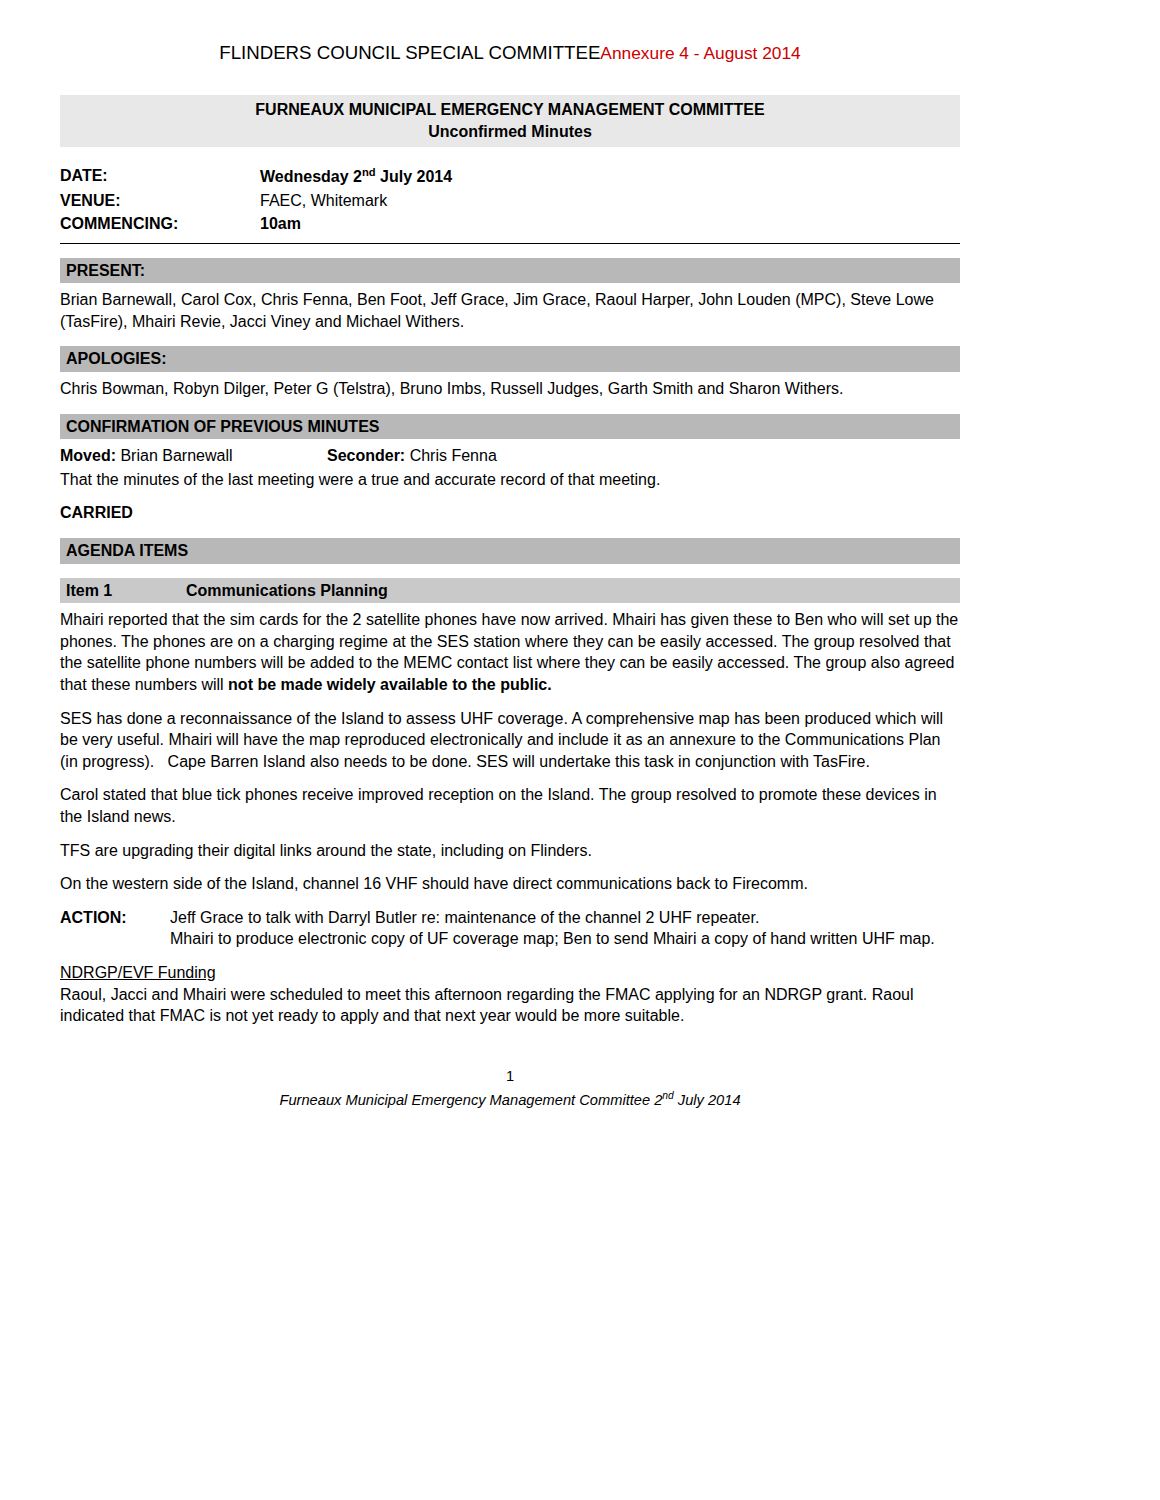FLINDERS COUNCIL SPECIAL COMMITTEEAnnexure 4 - August 2014
FURNEAUX MUNICIPAL EMERGENCY MANAGEMENT COMMITTEE Unconfirmed Minutes
| DATE: | Wednesday 2 nd July 2014 |
| VENUE: | FAEC, Whitemark |
| COMMENCING: | 10am |
PRESENT:
Brian Barnewall, Carol Cox, Chris Fenna, Ben Foot, Jeff Grace, Jim Grace, Raoul Harper, John Louden (MPC), Steve Lowe (TasFire), Mhairi Revie, Jacci Viney and Michael Withers.
APOLOGIES:
Chris Bowman, Robyn Dilger, Peter G (Telstra), Bruno Imbs, Russell Judges, Garth Smith and Sharon Withers.
CONFIRMATION OF PREVIOUS MINUTES
Moved: Brian Barnewall Seconder: Chris Fenna
That the minutes of the last meeting were a true and accurate record of that meeting.
CARRIED
AGENDA ITEMS
Item 1 Communications Planning
Mhairi reported that the sim cards for the 2 satellite phones have now arrived. Mhairi has given these to Ben who will set up the phones. The phones are on a charging regime at the SES station where they can be easily accessed. The group resolved that the satellite phone numbers will be added to the MEMC contact list where they can be easily accessed. The group also agreed that these numbers will not be made widely available to the public.
SES has done a reconnaissance of the Island to assess UHF coverage. A comprehensive map has been produced which will be very useful. Mhairi will have the map reproduced electronically and include it as an annexure to the Communications Plan (in progress). Cape Barren Island also needs to be done. SES will undertake this task in conjunction with TasFire.
Carol stated that blue tick phones receive improved reception on the Island. The group resolved to promote these devices in the Island news.
TFS are upgrading their digital links around the state, including on Flinders.
On the western side of the Island, channel 16 VHF should have direct communications back to Firecomm.
| ACTION: | Jeff Grace to talk with Darryl Butler re: maintenance of the channel 2 UHF repeater. Mhairi to produce electronic copy of UF coverage map; Ben to send Mhairi a copy of hand written UHF map. |
NDRGP/EVF Funding
Raoul, Jacci and Mhairi were scheduled to meet this afternoon regarding the FMAC applying for an NDRGP grant. Raoul indicated that FMAC is not yet ready to apply and that next year would be more suitable.
1
Furneaux Municipal Emergency Management Committee 2nd July 2014